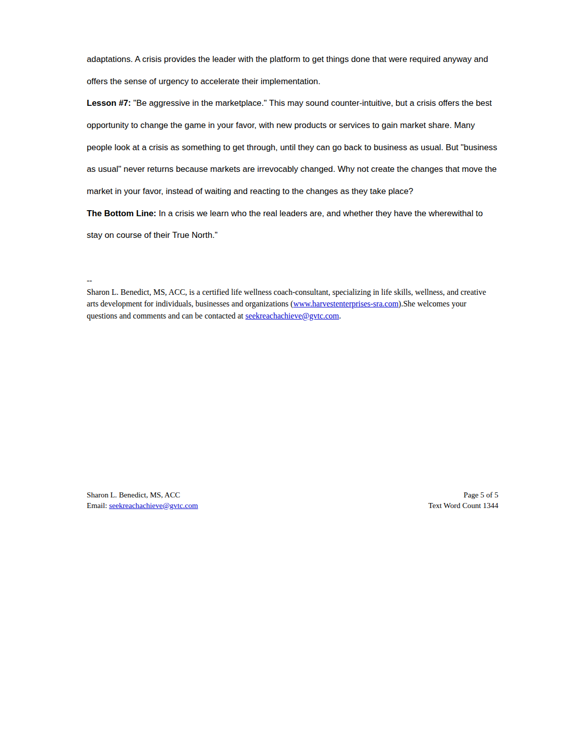adaptations. A crisis provides the leader with the platform to get things done that were required anyway and offers the sense of urgency to accelerate their implementation.
Lesson #7: "Be aggressive in the marketplace." This may sound counter-intuitive, but a crisis offers the best opportunity to change the game in your favor, with new products or services to gain market share. Many people look at a crisis as something to get through, until they can go back to business as usual. But "business as usual" never returns because markets are irrevocably changed. Why not create the changes that move the market in your favor, instead of waiting and reacting to the changes as they take place?
The Bottom Line: In a crisis we learn who the real leaders are, and whether they have the wherewithal to stay on course of their True North.”
--
Sharon L. Benedict, MS, ACC, is a certified life wellness coach-consultant, specializing in life skills, wellness, and creative arts development for individuals, businesses and organizations (www.harvestenterprises-sra.com).She welcomes your questions and comments and can be contacted at seekreachachieve@gvtc.com.
Sharon L. Benedict, MS, ACC
Email: seekreachachieve@gvtc.com
Page 5 of 5
Text Word Count 1344